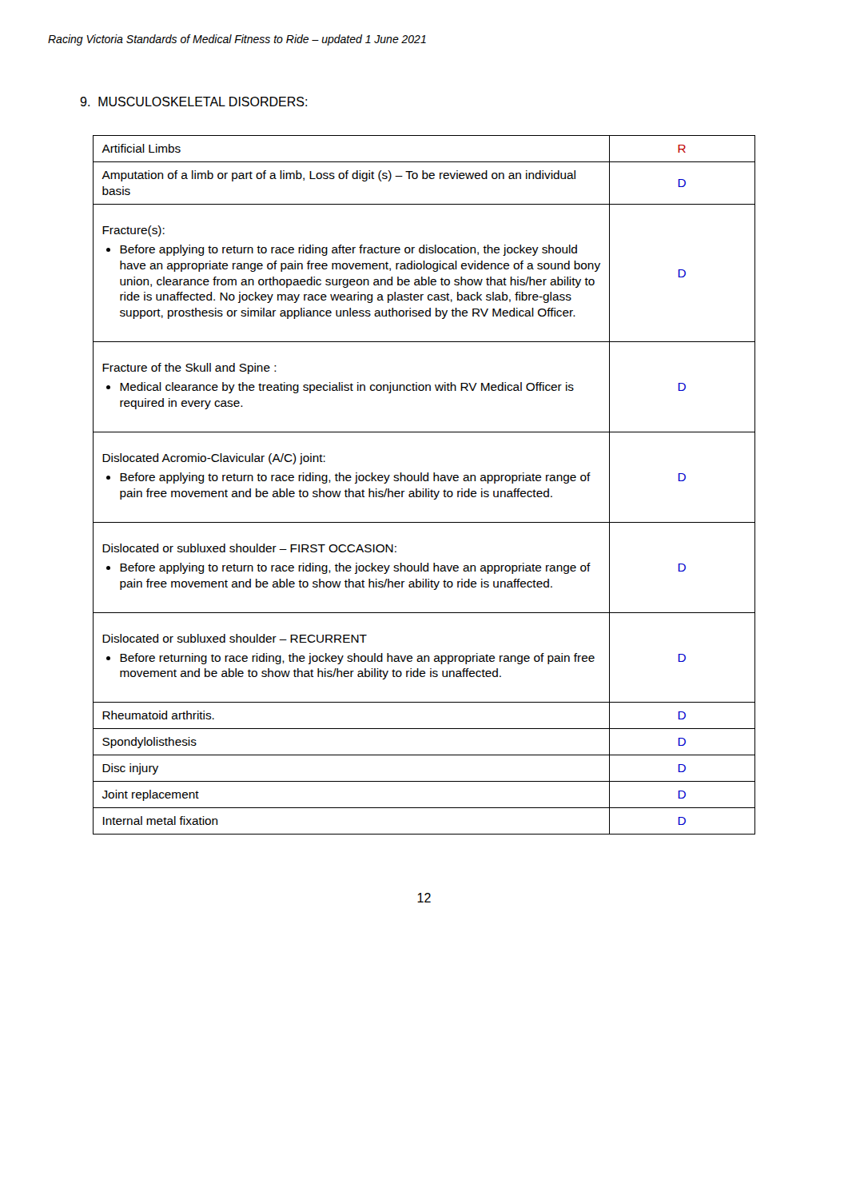Racing Victoria Standards of Medical Fitness to Ride – updated 1 June 2021
9. MUSCULOSKELETAL DISORDERS:
| Artificial Limbs | R |
| Amputation of a limb or part of a limb, Loss of digit (s) – To be reviewed on an individual basis | D |
| Fracture(s): Before applying to return to race riding after fracture or dislocation, the jockey should have an appropriate range of pain free movement, radiological evidence of a sound bony union, clearance from an orthopaedic surgeon and be able to show that his/her ability to ride is unaffected. No jockey may race wearing a plaster cast, back slab, fibre-glass support, prosthesis or similar appliance unless authorised by the RV Medical Officer. | D |
| Fracture of the Skull and Spine : Medical clearance by the treating specialist in conjunction with RV Medical Officer is required in every case. | D |
| Dislocated Acromio-Clavicular (A/C) joint: Before applying to return to race riding, the jockey should have an appropriate range of pain free movement and be able to show that his/her ability to ride is unaffected. | D |
| Dislocated or subluxed shoulder – FIRST OCCASION: Before applying to return to race riding, the jockey should have an appropriate range of pain free movement and be able to show that his/her ability to ride is unaffected. | D |
| Dislocated or subluxed shoulder – RECURRENT Before returning to race riding, the jockey should have an appropriate range of pain free movement and be able to show that his/her ability to ride is unaffected. | D |
| Rheumatoid arthritis. | D |
| Spondylolisthesis | D |
| Disc injury | D |
| Joint replacement | D |
| Internal metal fixation | D |
12